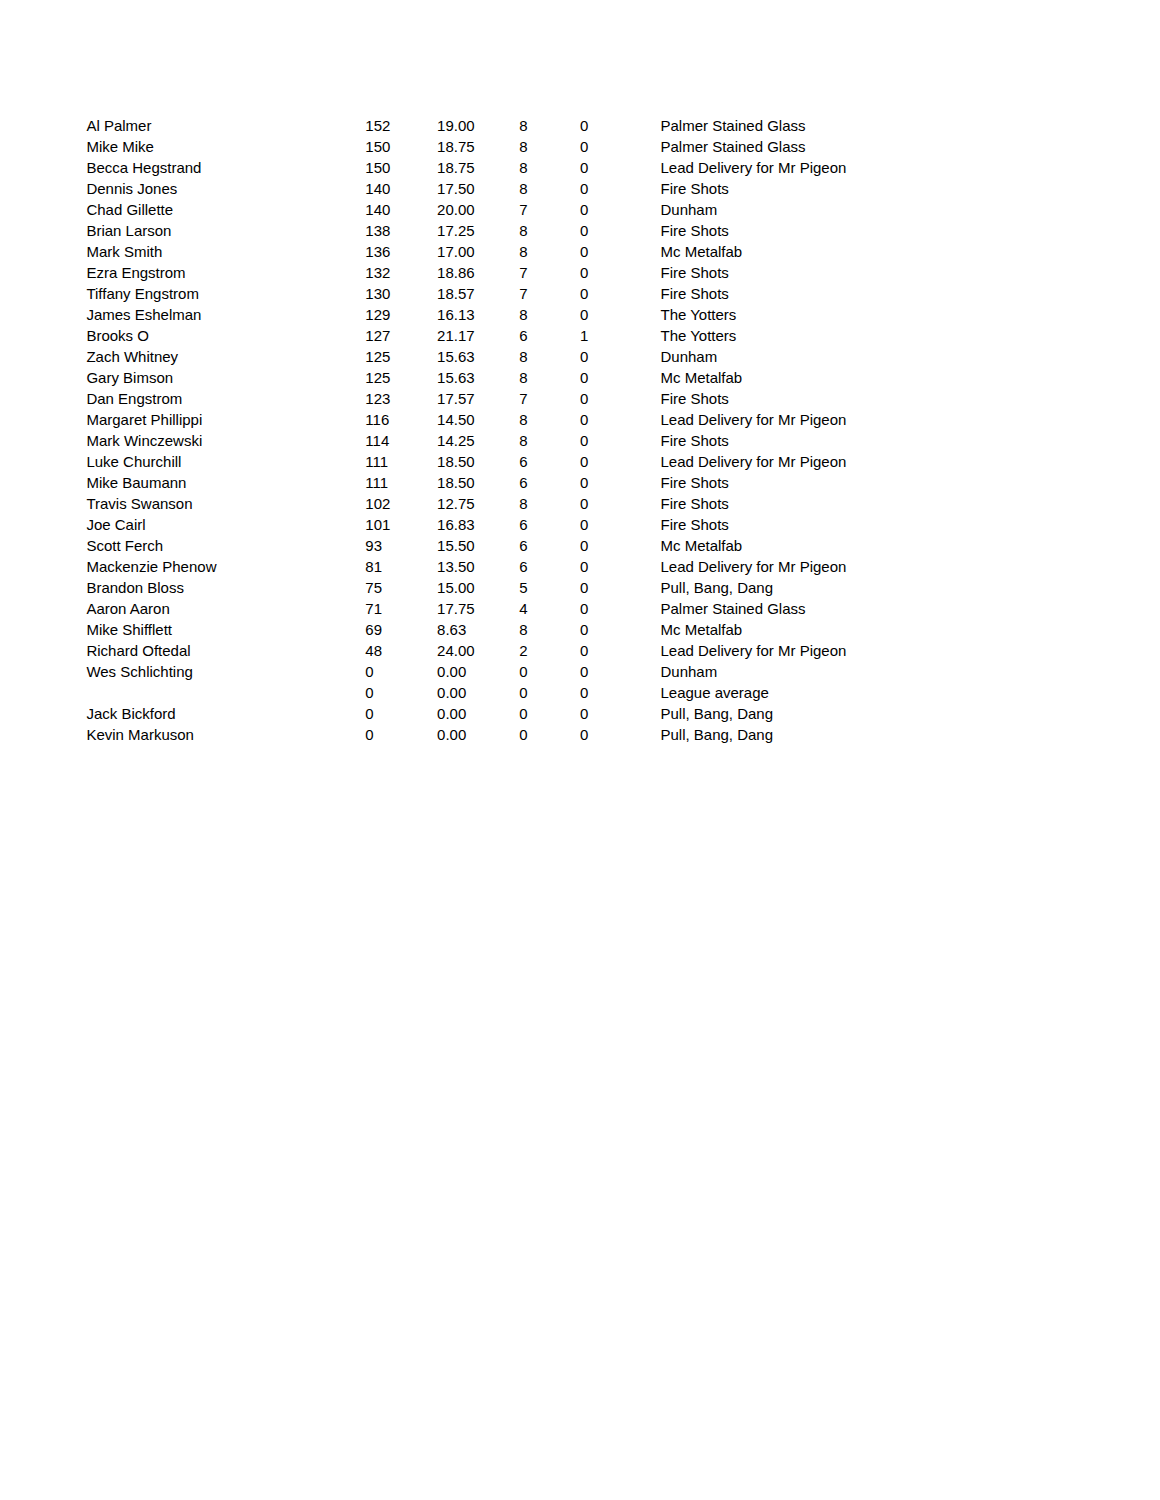| Al Palmer | 152 | 19.00 | 8 | 0 | Palmer Stained Glass |
| Mike Mike | 150 | 18.75 | 8 | 0 | Palmer Stained Glass |
| Becca Hegstrand | 150 | 18.75 | 8 | 0 | Lead Delivery for Mr Pigeon |
| Dennis Jones | 140 | 17.50 | 8 | 0 | Fire Shots |
| Chad Gillette | 140 | 20.00 | 7 | 0 | Dunham |
| Brian Larson | 138 | 17.25 | 8 | 0 | Fire Shots |
| Mark Smith | 136 | 17.00 | 8 | 0 | Mc Metalfab |
| Ezra Engstrom | 132 | 18.86 | 7 | 0 | Fire Shots |
| Tiffany Engstrom | 130 | 18.57 | 7 | 0 | Fire Shots |
| James Eshelman | 129 | 16.13 | 8 | 0 | The Yotters |
| Brooks O | 127 | 21.17 | 6 | 1 | The Yotters |
| Zach Whitney | 125 | 15.63 | 8 | 0 | Dunham |
| Gary Bimson | 125 | 15.63 | 8 | 0 | Mc Metalfab |
| Dan Engstrom | 123 | 17.57 | 7 | 0 | Fire Shots |
| Margaret Phillippi | 116 | 14.50 | 8 | 0 | Lead Delivery for Mr Pigeon |
| Mark Winczewski | 114 | 14.25 | 8 | 0 | Fire Shots |
| Luke Churchill | 111 | 18.50 | 6 | 0 | Lead Delivery for Mr Pigeon |
| Mike Baumann | 111 | 18.50 | 6 | 0 | Fire Shots |
| Travis Swanson | 102 | 12.75 | 8 | 0 | Fire Shots |
| Joe Cairl | 101 | 16.83 | 6 | 0 | Fire Shots |
| Scott Ferch | 93 | 15.50 | 6 | 0 | Mc Metalfab |
| Mackenzie Phenow | 81 | 13.50 | 6 | 0 | Lead Delivery for Mr Pigeon |
| Brandon Bloss | 75 | 15.00 | 5 | 0 | Pull, Bang, Dang |
| Aaron Aaron | 71 | 17.75 | 4 | 0 | Palmer Stained Glass |
| Mike Shifflett | 69 | 8.63 | 8 | 0 | Mc Metalfab |
| Richard Oftedal | 48 | 24.00 | 2 | 0 | Lead Delivery for Mr Pigeon |
| Wes Schlichting | 0 | 0.00 | 0 | 0 | Dunham |
| | 0 | 0.00 | 0 | 0 | League average |
| Jack Bickford | 0 | 0.00 | 0 | 0 | Pull, Bang, Dang |
| Kevin Markuson | 0 | 0.00 | 0 | 0 | Pull, Bang, Dang |